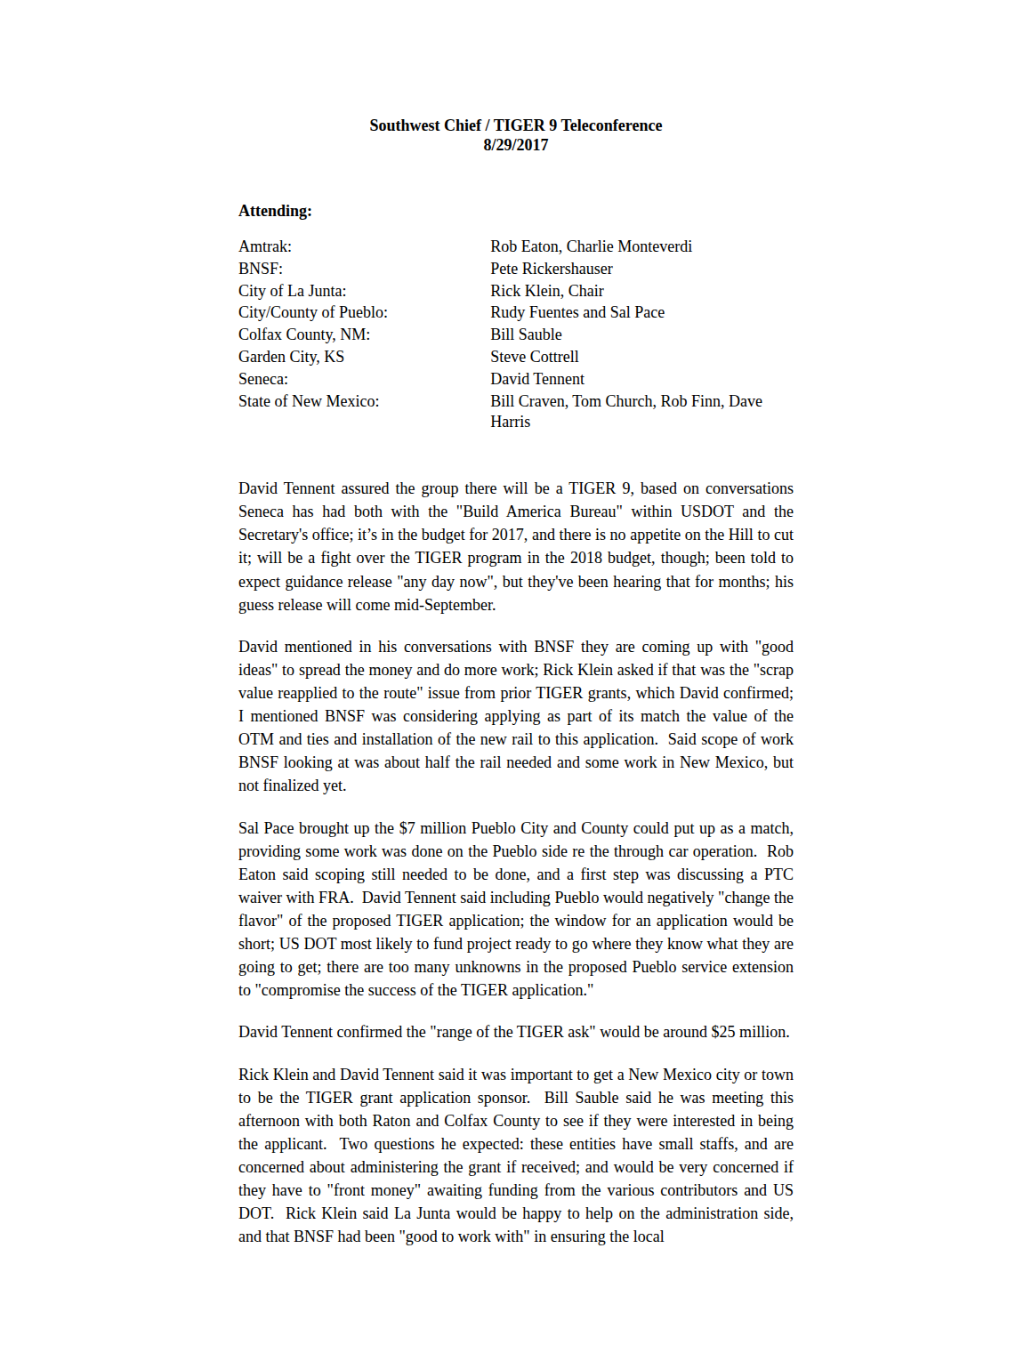Southwest Chief / TIGER 9 Teleconference 8/29/2017
Attending:
| Amtrak: | Rob Eaton, Charlie Monteverdi |
| BNSF: | Pete Rickershauser |
| City of La Junta: | Rick Klein, Chair |
| City/County of Pueblo: | Rudy Fuentes and Sal Pace |
| Colfax County, NM: | Bill Sauble |
| Garden City, KS | Steve Cottrell |
| Seneca: | David Tennent |
| State of New Mexico: | Bill Craven, Tom Church, Rob Finn, Dave Harris |
David Tennent assured the group there will be a TIGER 9, based on conversations Seneca has had both with the "Build America Bureau" within USDOT and the Secretary's office; it’s in the budget for 2017, and there is no appetite on the Hill to cut it; will be a fight over the TIGER program in the 2018 budget, though; been told to expect guidance release "any day now", but they've been hearing that for months; his guess release will come mid-September.
David mentioned in his conversations with BNSF they are coming up with "good ideas" to spread the money and do more work; Rick Klein asked if that was the "scrap value reapplied to the route" issue from prior TIGER grants, which David confirmed; I mentioned BNSF was considering applying as part of its match the value of the OTM and ties and installation of the new rail to this application. Said scope of work BNSF looking at was about half the rail needed and some work in New Mexico, but not finalized yet.
Sal Pace brought up the $7 million Pueblo City and County could put up as a match, providing some work was done on the Pueblo side re the through car operation. Rob Eaton said scoping still needed to be done, and a first step was discussing a PTC waiver with FRA. David Tennent said including Pueblo would negatively "change the flavor" of the proposed TIGER application; the window for an application would be short; US DOT most likely to fund project ready to go where they know what they are going to get; there are too many unknowns in the proposed Pueblo service extension to "compromise the success of the TIGER application."
David Tennent confirmed the "range of the TIGER ask" would be around $25 million.
Rick Klein and David Tennent said it was important to get a New Mexico city or town to be the TIGER grant application sponsor. Bill Sauble said he was meeting this afternoon with both Raton and Colfax County to see if they were interested in being the applicant. Two questions he expected: these entities have small staffs, and are concerned about administering the grant if received; and would be very concerned if they have to "front money" awaiting funding from the various contributors and US DOT. Rick Klein said La Junta would be happy to help on the administration side, and that BNSF had been "good to work with" in ensuring the local